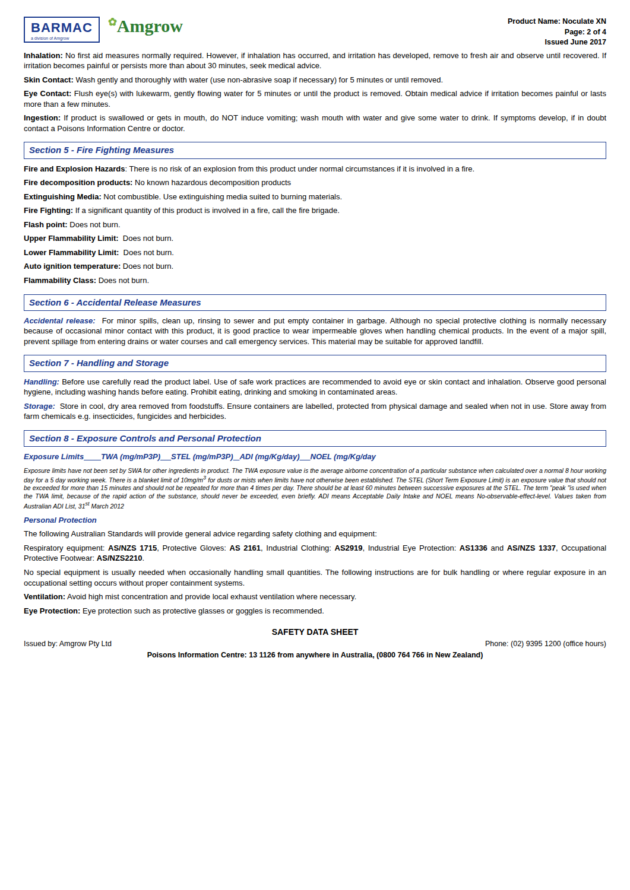BARMACa division of Amgrow
✿Amgrow
Product Name: Noculate XN
Page: 2 of 4
Issued June 2017
Inhalation: No first aid measures normally required. However, if inhalation has occurred, and irritation has developed, remove to fresh air and observe until recovered. If irritation becomes painful or persists more than about 30 minutes, seek medical advice.
Skin Contact: Wash gently and thoroughly with water (use non-abrasive soap if necessary) for 5 minutes or until removed.
Eye Contact: Flush eye(s) with lukewarm, gently flowing water for 5 minutes or until the product is removed. Obtain medical advice if irritation becomes painful or lasts more than a few minutes.
Ingestion: If product is swallowed or gets in mouth, do NOT induce vomiting; wash mouth with water and give some water to drink. If symptoms develop, if in doubt contact a Poisons Information Centre or doctor.
Section 5 - Fire Fighting Measures
Fire and Explosion Hazards: There is no risk of an explosion from this product under normal circumstances if it is involved in a fire.
Fire decomposition products: No known hazardous decomposition products
Extinguishing Media: Not combustible. Use extinguishing media suited to burning materials.
Fire Fighting: If a significant quantity of this product is involved in a fire, call the fire brigade.
Flash point: Does not burn.
Upper Flammability Limit: Does not burn.
Lower Flammability Limit: Does not burn.
Auto ignition temperature: Does not burn.
Flammability Class: Does not burn.
Section 6 - Accidental Release Measures
Accidental release: For minor spills, clean up, rinsing to sewer and put empty container in garbage. Although no special protective clothing is normally necessary because of occasional minor contact with this product, it is good practice to wear impermeable gloves when handling chemical products. In the event of a major spill, prevent spillage from entering drains or water courses and call emergency services. This material may be suitable for approved landfill.
Section 7 - Handling and Storage
Handling: Before use carefully read the product label. Use of safe work practices are recommended to avoid eye or skin contact and inhalation. Observe good personal hygiene, including washing hands before eating. Prohibit eating, drinking and smoking in contaminated areas.
Storage: Store in cool, dry area removed from foodstuffs. Ensure containers are labelled, protected from physical damage and sealed when not in use. Store away from farm chemicals e.g. insecticides, fungicides and herbicides.
Section 8 - Exposure Controls and Personal Protection
Exposure Limits TWA (mg/mP3P) STEL (mg/mP3P) ADI (mg/Kg/day) NOEL (mg/Kg/day
Exposure limits have not been set by SWA for other ingredients in product. The TWA exposure value is the average airborne concentration of a particular substance when calculated over a normal 8 hour working day for a 5 day working week. There is a blanket limit of 10mg/m3 for dusts or mists when limits have not otherwise been established. The STEL (Short Term Exposure Limit) is an exposure value that should not be exceeded for more than 15 minutes and should not be repeated for more than 4 times per day. There should be at least 60 minutes between successive exposures at the STEL. The term "peak "is used when the TWA limit, because of the rapid action of the substance, should never be exceeded, even briefly. ADI means Acceptable Daily Intake and NOEL means No-observable-effect-level. Values taken from Australian ADI List, 31st March 2012
Personal Protection
The following Australian Standards will provide general advice regarding safety clothing and equipment:
Respiratory equipment: AS/NZS 1715, Protective Gloves: AS 2161, Industrial Clothing: AS2919, Industrial Eye Protection: AS1336 and AS/NZS 1337, Occupational Protective Footwear: AS/NZS2210.
No special equipment is usually needed when occasionally handling small quantities. The following instructions are for bulk handling or where regular exposure in an occupational setting occurs without proper containment systems.
Ventilation: Avoid high mist concentration and provide local exhaust ventilation where necessary.
Eye Protection: Eye protection such as protective glasses or goggles is recommended.
SAFETY DATA SHEET
Issued by: Amgrow Pty Ltd Phone: (02) 9395 1200 (office hours)
Poisons Information Centre: 13 1126 from anywhere in Australia, (0800 764 766 in New Zealand)